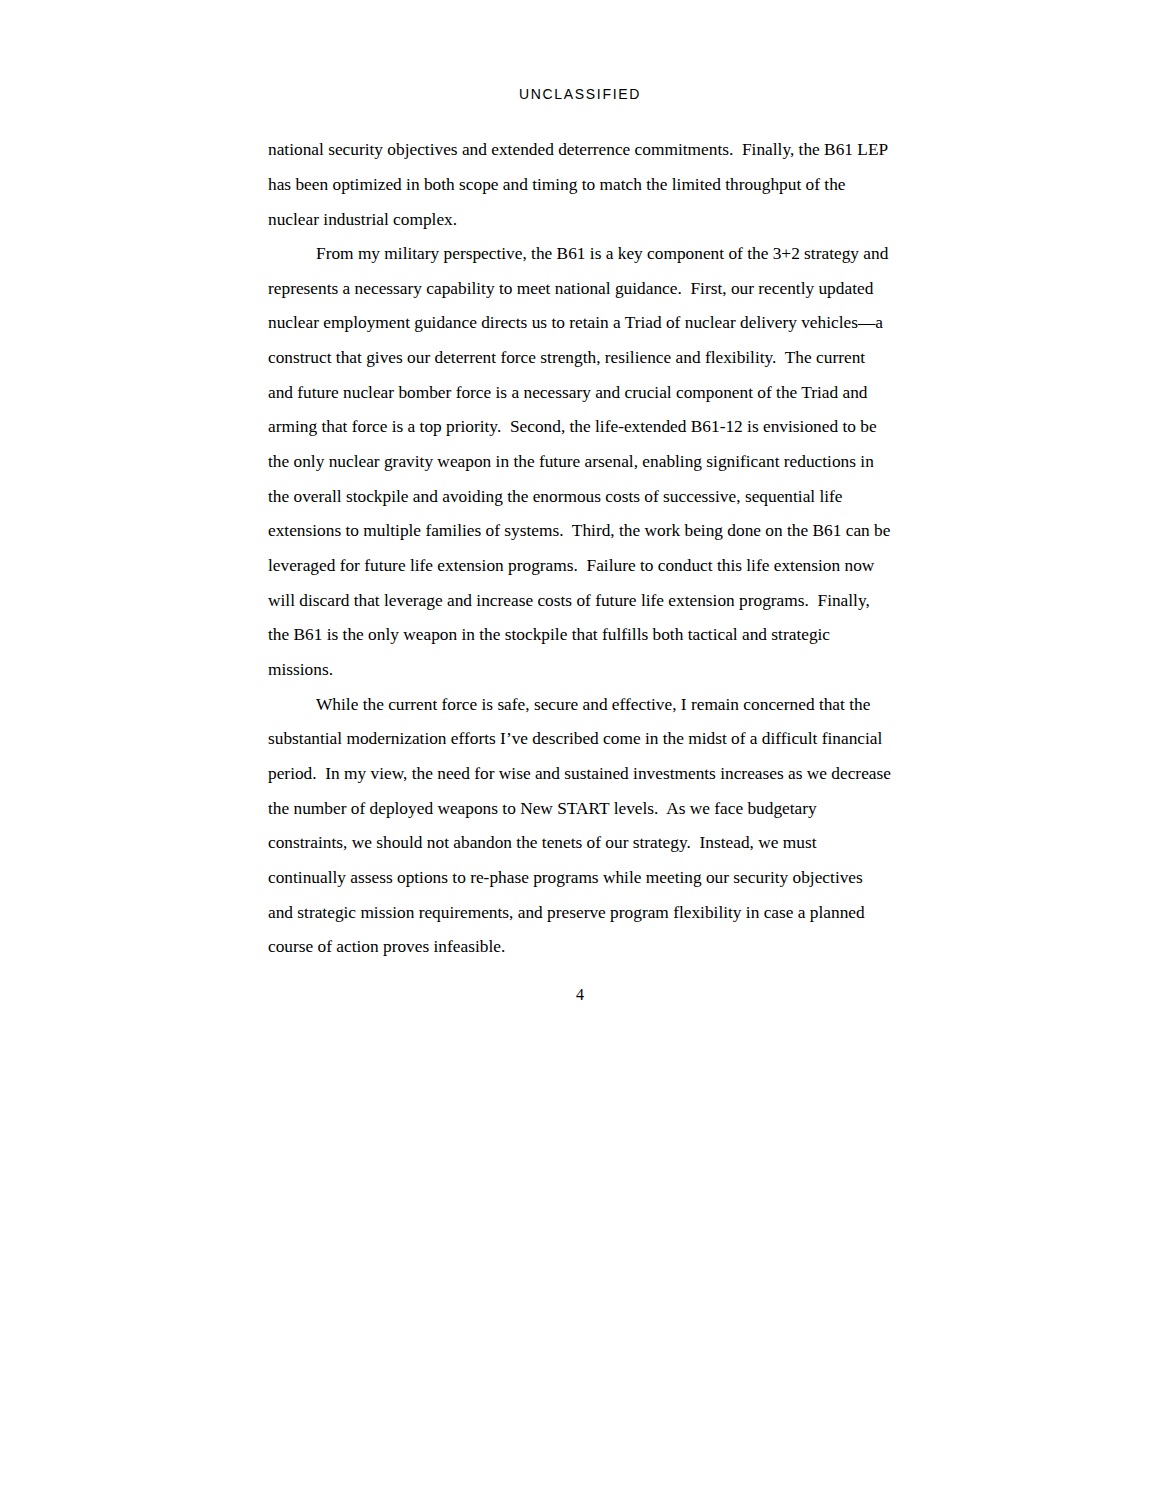UNCLASSIFIED
national security objectives and extended deterrence commitments. Finally, the B61 LEP has been optimized in both scope and timing to match the limited throughput of the nuclear industrial complex.
From my military perspective, the B61 is a key component of the 3+2 strategy and represents a necessary capability to meet national guidance. First, our recently updated nuclear employment guidance directs us to retain a Triad of nuclear delivery vehicles—a construct that gives our deterrent force strength, resilience and flexibility. The current and future nuclear bomber force is a necessary and crucial component of the Triad and arming that force is a top priority. Second, the life-extended B61-12 is envisioned to be the only nuclear gravity weapon in the future arsenal, enabling significant reductions in the overall stockpile and avoiding the enormous costs of successive, sequential life extensions to multiple families of systems. Third, the work being done on the B61 can be leveraged for future life extension programs. Failure to conduct this life extension now will discard that leverage and increase costs of future life extension programs. Finally, the B61 is the only weapon in the stockpile that fulfills both tactical and strategic missions.
While the current force is safe, secure and effective, I remain concerned that the substantial modernization efforts I’ve described come in the midst of a difficult financial period. In my view, the need for wise and sustained investments increases as we decrease the number of deployed weapons to New START levels. As we face budgetary constraints, we should not abandon the tenets of our strategy. Instead, we must continually assess options to re-phase programs while meeting our security objectives and strategic mission requirements, and preserve program flexibility in case a planned course of action proves infeasible.
4